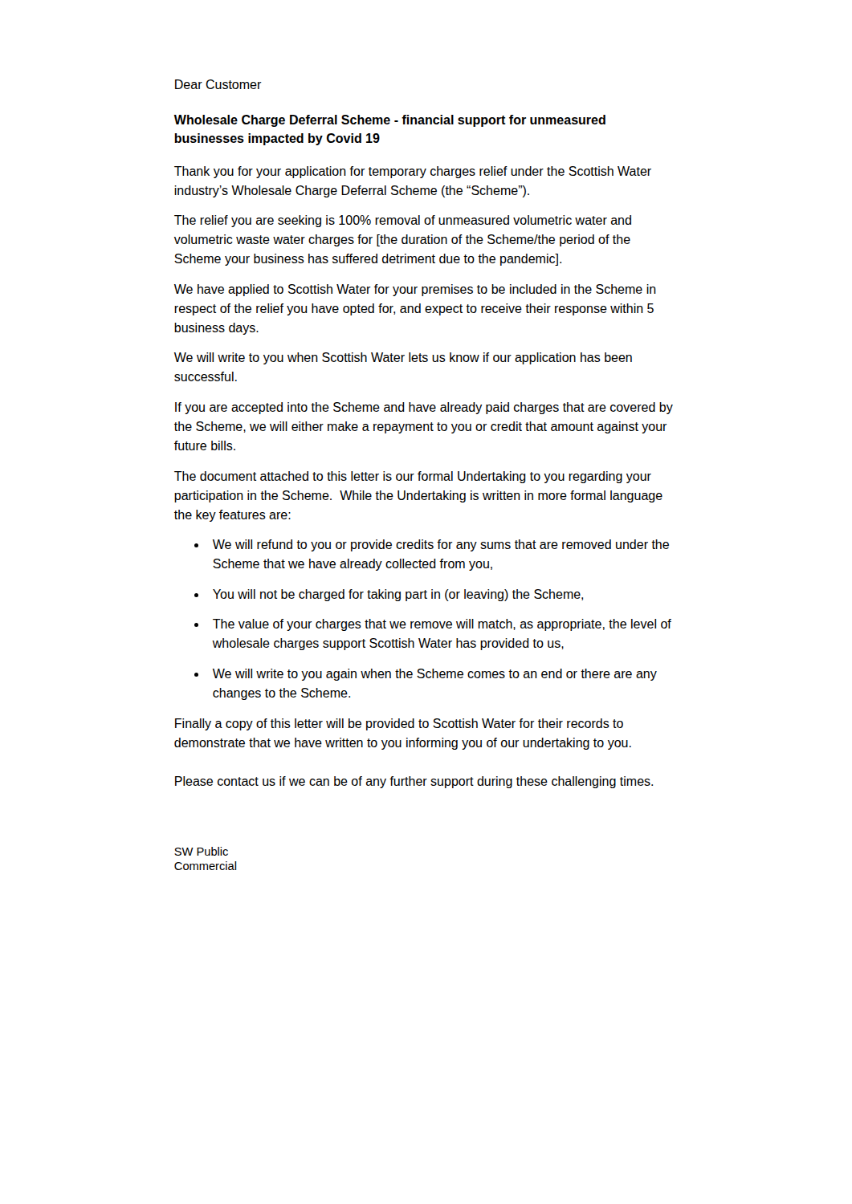Dear Customer
Wholesale Charge Deferral Scheme - financial support for unmeasured businesses impacted by Covid 19
Thank you for your application for temporary charges relief under the Scottish Water industry’s Wholesale Charge Deferral Scheme (the “Scheme”).
The relief you are seeking is 100% removal of unmeasured volumetric water and volumetric waste water charges for [the duration of the Scheme/the period of the Scheme your business has suffered detriment due to the pandemic].
We have applied to Scottish Water for your premises to be included in the Scheme in respect of the relief you have opted for, and expect to receive their response within 5 business days.
We will write to you when Scottish Water lets us know if our application has been successful.
If you are accepted into the Scheme and have already paid charges that are covered by the Scheme, we will either make a repayment to you or credit that amount against your future bills.
The document attached to this letter is our formal Undertaking to you regarding your participation in the Scheme. While the Undertaking is written in more formal language the key features are:
We will refund to you or provide credits for any sums that are removed under the Scheme that we have already collected from you,
You will not be charged for taking part in (or leaving) the Scheme,
The value of your charges that we remove will match, as appropriate, the level of wholesale charges support Scottish Water has provided to us,
We will write to you again when the Scheme comes to an end or there are any changes to the Scheme.
Finally a copy of this letter will be provided to Scottish Water for their records to demonstrate that we have written to you informing you of our undertaking to you.
Please contact us if we can be of any further support during these challenging times.
SW Public
Commercial